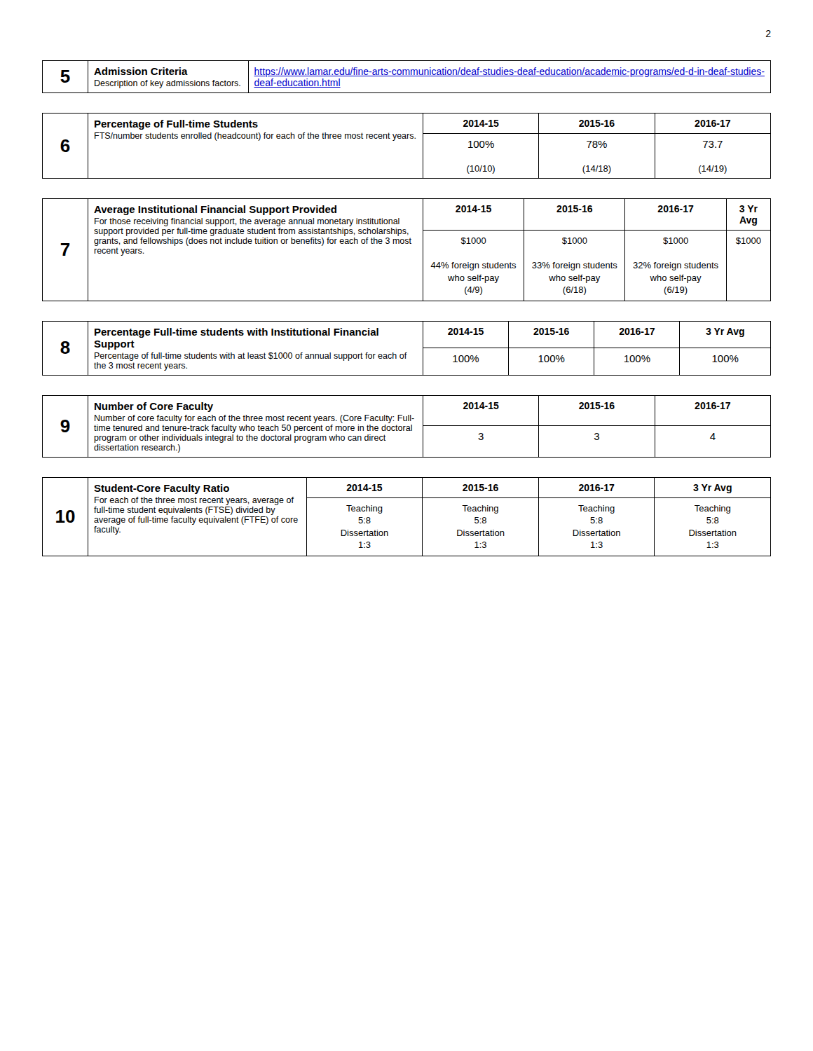2
| 5 | Admission Criteria Description of key admissions factors. | https://www.lamar.edu/fine-arts-communication/deaf-studies-deaf-education/academic-programs/ed-d-in-deaf-studies-deaf-education.html |
| 6 | Percentage of Full-time Students FTS/number students enrolled (headcount) for each of the three most recent years. | 2014-15 | 2015-16 | 2016-17 |
| 100% (10/10) | 78% (14/18) | 73.7 (14/19) |
| 7 | Average Institutional Financial Support Provided For those receiving financial support, the average annual monetary institutional support provided per full-time graduate student from assistantships, scholarships, grants, and fellowships (does not include tuition or benefits) for each of the 3 most recent years. | 2014-15 | 2015-16 | 2016-17 | 3 Yr Avg |
| $1000 44% foreign students who self-pay (4/9) | $1000 33% foreign students who self-pay (6/18) | $1000 32% foreign students who self-pay (6/19) | $1000 |
| 8 | Percentage Full-time students with Institutional Financial Support Percentage of full-time students with at least $1000 of annual support for each of the 3 most recent years. | 2014-15 | 2015-16 | 2016-17 | 3 Yr Avg |
| 100% | 100% | 100% | 100% |
| 9 | Number of Core Faculty Number of core faculty for each of the three most recent years. (Core Faculty: Full-time tenured and tenure-track faculty who teach 50 percent of more in the doctoral program or other individuals integral to the doctoral program who can direct dissertation research.) | 2014-15 | 2015-16 | 2016-17 |
| 3 | 3 | 4 |
| 10 | Student-Core Faculty Ratio For each of the three most recent years, average of full-time student equivalents (FTSE) divided by average of full-time faculty equivalent (FTFE) of core faculty. | 2014-15 | 2015-16 | 2016-17 | 3 Yr Avg |
| Teaching 5:8 Dissertation 1:3 | Teaching 5:8 Dissertation 1:3 | Teaching 5:8 Dissertation 1:3 | Teaching 5:8 Dissertation 1:3 |